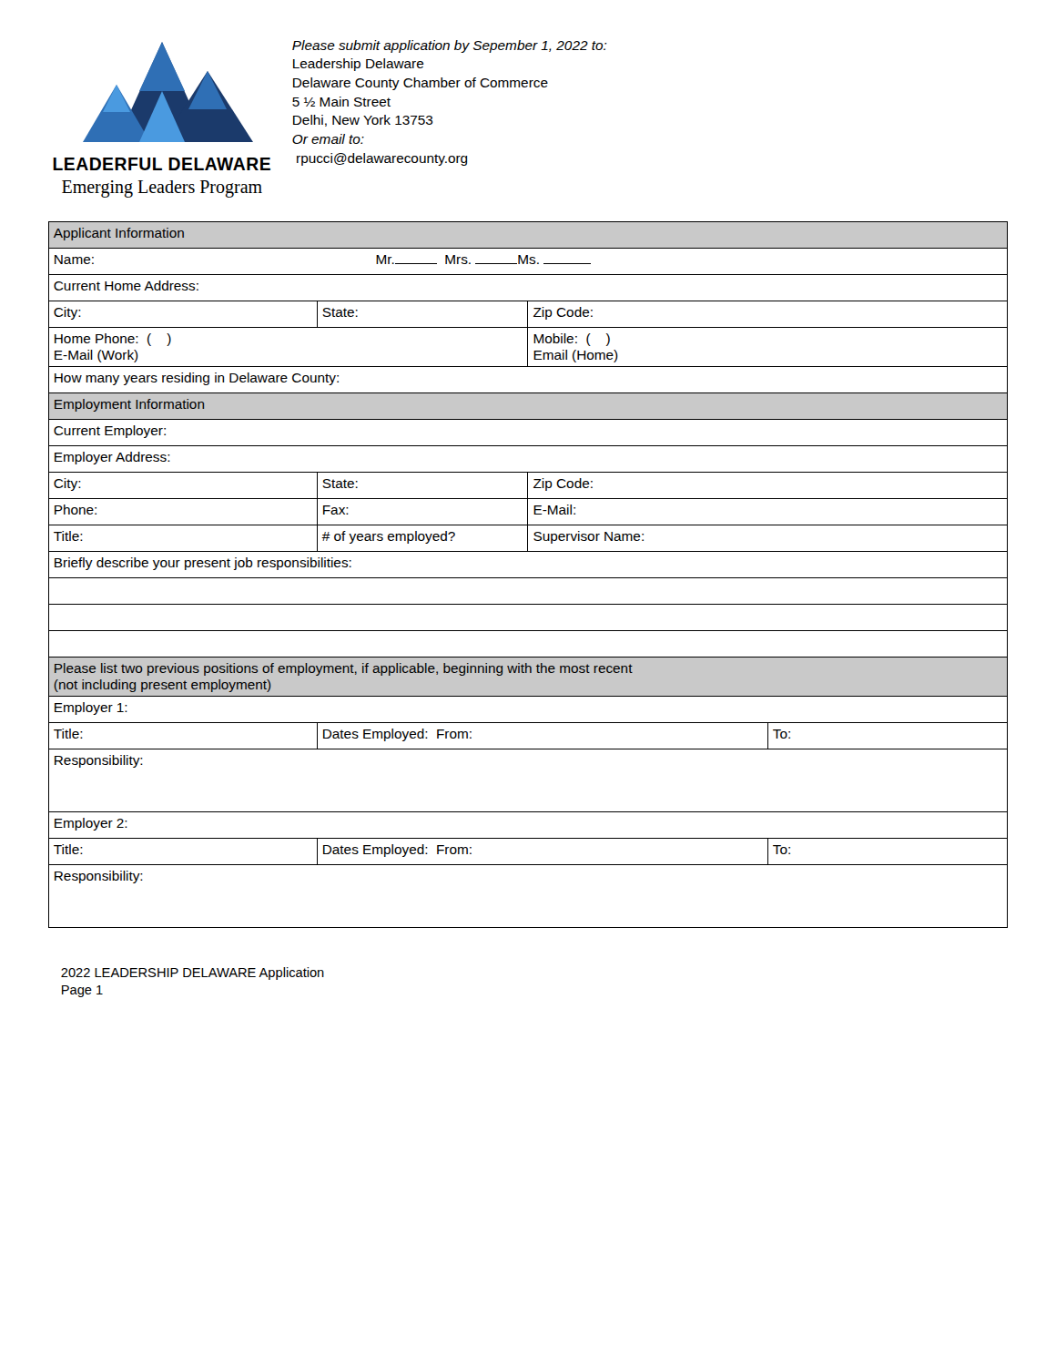LEADERFUL DELAWARE
Emerging Leaders Program
Please submit application by Sepember 1, 2022 to:
Leadership Delaware
Delaware County Chamber of Commerce
5 ½ Main Street
Delhi, New York 13753
Or email to:
rpucci@delawarecounty.org
| Applicant Information |
| --- |
| Name: Mr. Mrs. Ms. |
| Current Home Address: |
| City: | State: | Zip Code: |
| Home Phone: ( ) E-Mail (Work) | Mobile: ( ) Email (Home) |
| How many years residing in Delaware County: |
| Employment Information |
| Current Employer: |
| Employer Address: |
| City: | State: | Zip Code: |
| Phone: | Fax: | E-Mail: |
| Title: | # of years employed? | Supervisor Name: |
| Briefly describe your present job responsibilities: |
| Please list two previous positions of employment, if applicable, beginning with the most recent (not including present employment) |
| Employer 1: |
| Title: | Dates Employed: From: | To: |
| Responsibility: |
| Employer 2: |
| Title: | Dates Employed: From: | To: |
| Responsibility: |
2022 LEADERSHIP DELAWARE Application
Page 1